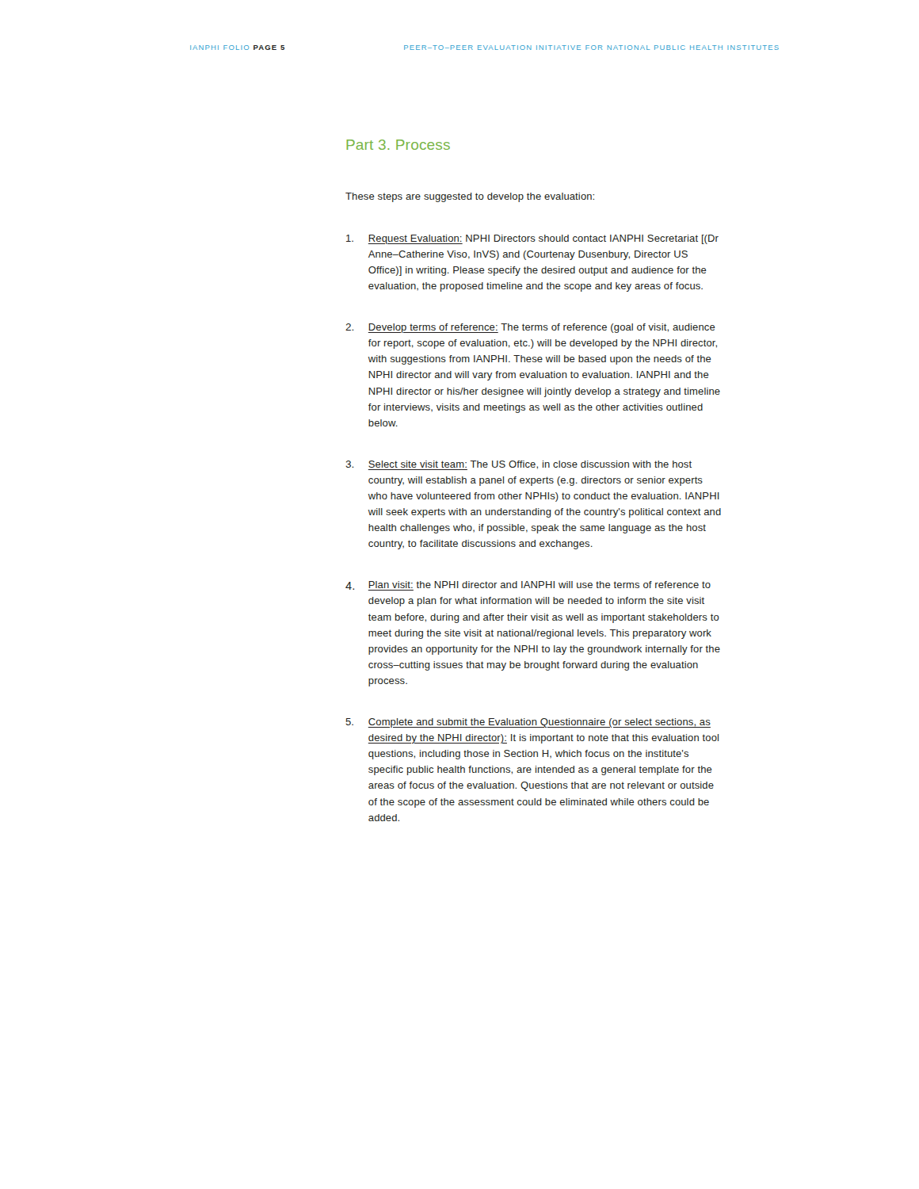IANPHI FOLIO PAGE 5
PEER–TO–PEER EVALUATION INITIATIVE FOR NATIONAL PUBLIC HEALTH INSTITUTES
Part 3. Process
These steps are suggested to develop the evaluation:
1. Request Evaluation: NPHI Directors should contact IANPHI Secretariat [(Dr Anne–Catherine Viso, InVS) and (Courtenay Dusenbury, Director US Office)] in writing. Please specify the desired output and audience for the evaluation, the proposed timeline and the scope and key areas of focus.
2. Develop terms of reference: The terms of reference (goal of visit, audience for report, scope of evaluation, etc.) will be developed by the NPHI director, with suggestions from IANPHI. These will be based upon the needs of the NPHI director and will vary from evaluation to evaluation. IANPHI and the NPHI director or his/her designee will jointly develop a strategy and timeline for interviews, visits and meetings as well as the other activities outlined below.
3. Select site visit team: The US Office, in close discussion with the host country, will establish a panel of experts (e.g. directors or senior experts who have volunteered from other NPHIs) to conduct the evaluation. IANPHI will seek experts with an understanding of the country's political context and health challenges who, if possible, speak the same language as the host country, to facilitate discussions and exchanges.
4. Plan visit: the NPHI director and IANPHI will use the terms of reference to develop a plan for what information will be needed to inform the site visit team before, during and after their visit as well as important stakeholders to meet during the site visit at national/regional levels. This preparatory work provides an opportunity for the NPHI to lay the groundwork internally for the cross–cutting issues that may be brought forward during the evaluation process.
5. Complete and submit the Evaluation Questionnaire (or select sections, as desired by the NPHI director): It is important to note that this evaluation tool questions, including those in Section H, which focus on the institute's specific public health functions, are intended as a general template for the areas of focus of the evaluation. Questions that are not relevant or outside of the scope of the assessment could be eliminated while others could be added.